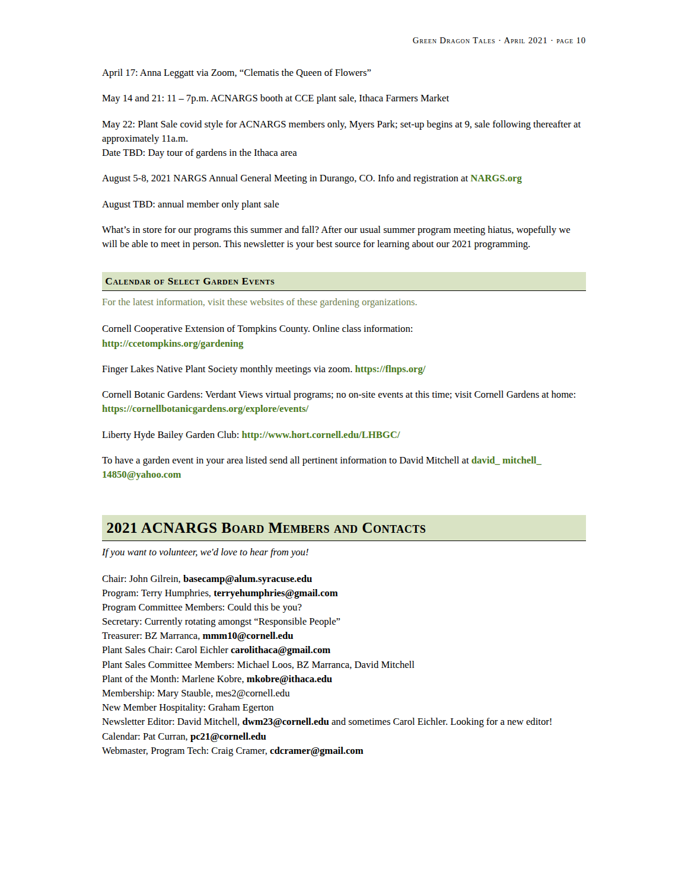Green Dragon Tales · April 2021 · page 10
April 17: Anna Leggatt via Zoom, “Clematis the Queen of Flowers”
May 14 and 21: 11 – 7p.m. ACNARGS booth at CCE plant sale, Ithaca Farmers Market
May 22: Plant Sale covid style for ACNARGS members only, Myers Park; set-up begins at 9, sale following thereafter at approximately 11a.m.
Date TBD: Day tour of gardens in the Ithaca area
August 5-8, 2021 NARGS Annual General Meeting in Durango, CO. Info and registration at NARGS.org
August TBD: annual member only plant sale
What’s in store for our programs this summer and fall? After our usual summer program meeting hiatus, wopefully we will be able to meet in person. This newsletter is your best source for learning about our 2021 programming.
Calendar of Select Garden Events
For the latest information, visit these websites of these gardening organizations.
Cornell Cooperative Extension of Tompkins County. Online class information:
http://ccetompkins.org/gardening
Finger Lakes Native Plant Society monthly meetings via zoom. https://flnps.org/
Cornell Botanic Gardens: Verdant Views virtual programs; no on-site events at this time; visit Cornell Gardens at home: https://cornellbotanicgardens.org/explore/events/
Liberty Hyde Bailey Garden Club: http://www.hort.cornell.edu/LHBGC/
To have a garden event in your area listed send all pertinent information to David Mitchell at david_ mitchell_ 14850@yahoo.com
2021 ACNARGS Board Members and Contacts
If you want to volunteer, we'd love to hear from you!
Chair: John Gilrein, basecamp@alum.syracuse.edu
Program: Terry Humphries, terryehumphries@gmail.com
Program Committee Members: Could this be you?
Secretary: Currently rotating amongst “Responsible People”
Treasurer: BZ Marranca, mmm10@cornell.edu
Plant Sales Chair: Carol Eichler carolithaca@gmail.com
Plant Sales Committee Members: Michael Loos, BZ Marranca, David Mitchell
Plant of the Month: Marlene Kobre, mkobre@ithaca.edu
Membership: Mary Stauble, mes2@cornell.edu
New Member Hospitality: Graham Egerton
Newsletter Editor: David Mitchell, dwm23@cornell.edu and sometimes Carol Eichler. Looking for a new editor!
Calendar: Pat Curran, pc21@cornell.edu
Webmaster, Program Tech: Craig Cramer, cdcramer@gmail.com